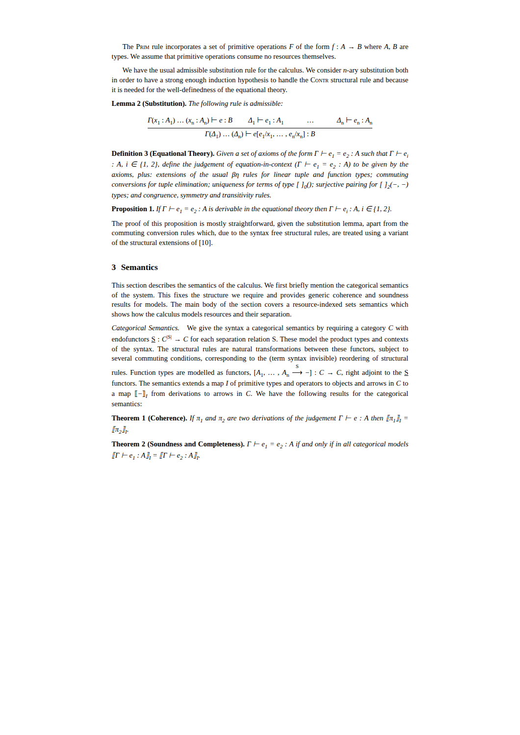The Prim rule incorporates a set of primitive operations F of the form f : A → B where A, B are types. We assume that primitive operations consume no resources themselves.
We have the usual admissible substitution rule for the calculus. We consider n-ary substitution both in order to have a strong enough induction hypothesis to handle the Contr structural rule and because it is needed for the well-definedness of the equational theory.
Lemma 2 (Substitution). The following rule is admissible:
| Γ ( x 1 : A 1 ) … ( x n : A n ) ⊢ e : B Δ 1 ⊢ e 1 : A 1 … Δ n ⊢ e n : A n |
| Γ ( Δ 1 ) … ( Δ n ) ⊢ e [ e 1 / x 1 , … , e n / x n ] : B |
Definition 3 (Equational Theory). Given a set of axioms of the form Γ ⊢ e 1 = e 2 : A such that Γ ⊢ ei : A, i ∈ {1, 2}, define the judgement of equation-in-context (Γ ⊢ e 1 = e 2 : A) to be given by the axioms, plus: extensions of the usual βη rules for linear tuple and function types; commuting conversions for tuple elimination; uniqueness for terms of type [ ]0(); surjective pairing for [ ]2(−, −) types; and congruence, symmetry and transitivity rules.
Proposition 1. If Γ ⊢ e 1 = e 2 : A is derivable in the equational theory then Γ ⊢ ei : A, i ∈ {1, 2}.
The proof of this proposition is mostly straightforward, given the substitution lemma, apart from the commuting conversion rules which, due to the syntax free structural rules, are treated using a variant of the structural extensions of [10].
3 Semantics
This section describes the semantics of the calculus. We first briefly mention the categorical semantics of the system. This fixes the structure we require and provides generic coherence and soundness results for models. The main body of the section covers a resource-indexed sets semantics which shows how the calculus models resources and their separation.
Categorical Semantics. We give the syntax a categorical semantics by requiring a category C with endofunctors S : C|S| → C for each separation relation S. These model the product types and contexts of the syntax. The structural rules are natural transformations between these functors, subject to several commuting conditions, corresponding to the (term syntax invisible) reordering of structural rules. Function types are modelled as functors, [A 1, … , An S⟶ −] : C → C, right adjoint to the S functors. The semantics extends a map I of primitive types and operators to objects and arrows in C to a map ⟦−⟧I from derivations to arrows in C. We have the following results for the categorical semantics:
Theorem 1 (Coherence). If π1 and π2 are two derivations of the judgement Γ ⊢ e : A then ⟦π1⟧I = ⟦π2⟧I.
Theorem 2 (Soundness and Completeness). Γ ⊢ e 1 = e 2 : A if and only if in all categorical models ⟦Γ ⊢ e 1 : A⟧I = ⟦Γ ⊢ e 2 : A⟧I.